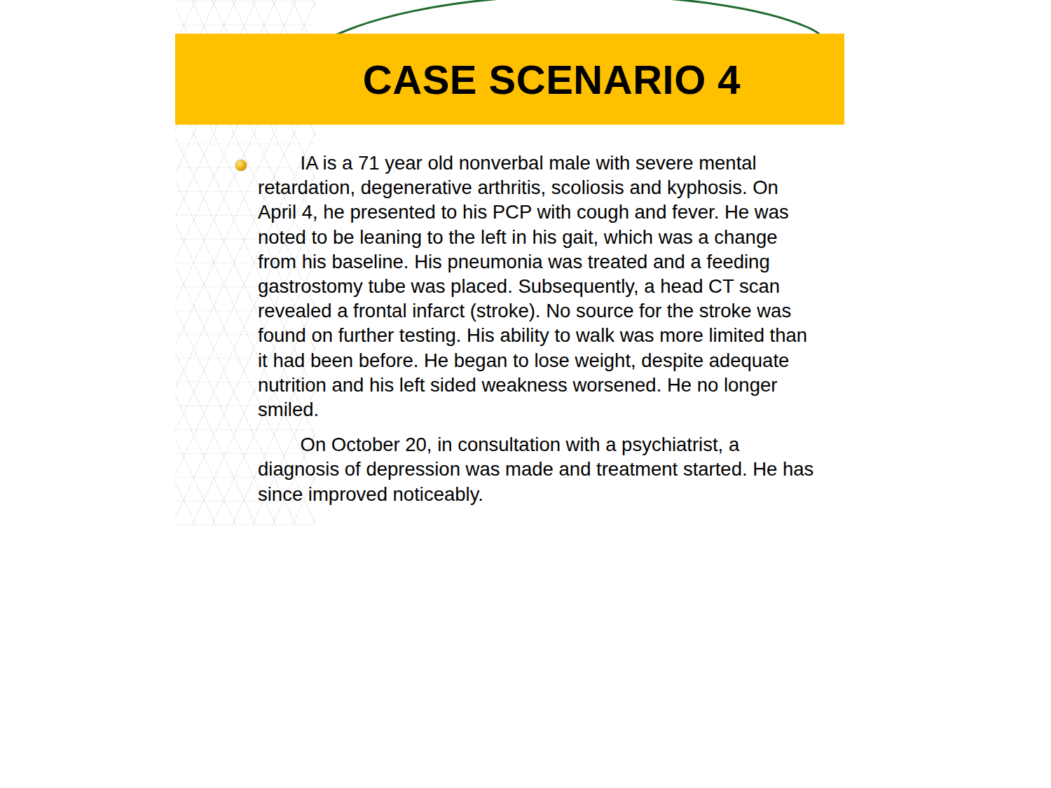CASE SCENARIO 4
IA is a 71 year old nonverbal male with severe mental retardation, degenerative arthritis, scoliosis and kyphosis. On April 4, he presented to his PCP with cough and fever. He was noted to be leaning to the left in his gait, which was a change from his baseline. His pneumonia was treated and a feeding gastrostomy tube was placed. Subsequently, a head CT scan revealed a frontal infarct (stroke). No source for the stroke was found on further testing. His ability to walk was more limited than it had been before. He began to lose weight, despite adequate nutrition and his left sided weakness worsened. He no longer smiled.
On October 20, in consultation with a psychiatrist, a diagnosis of depression was made and treatment started. He has since improved noticeably.